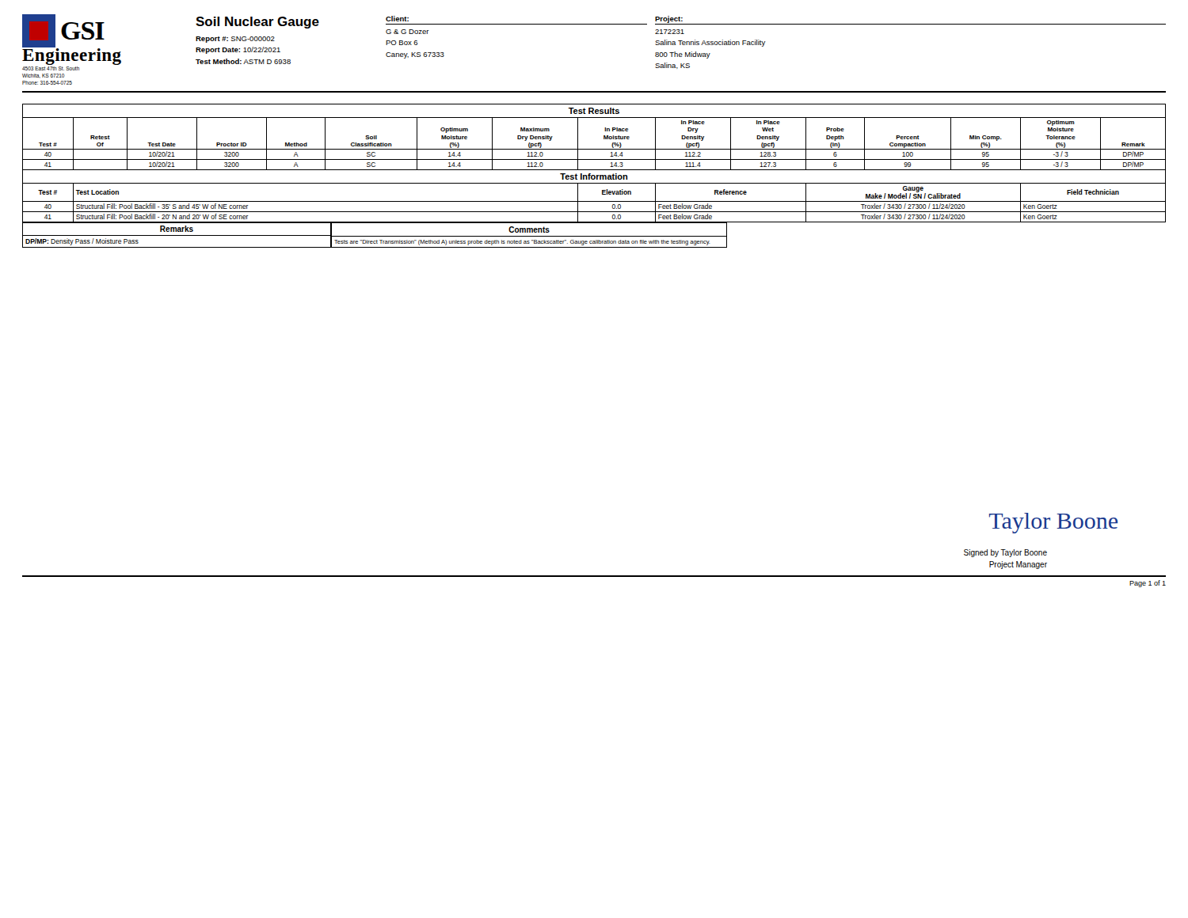GSI
Engineering
4503 East 47th St. South
Wichita, KS 67210
Phone: 316-554-0725
Soil Nuclear Gauge
Report #: SNG-000002
Report Date: 10/22/2021
Test Method: ASTM D 6938
Client:
G & G Dozer
PO Box 6
Caney, KS 67333
Project:
2172231
Salina Tennis Association Facility
800 The Midway
Salina, KS
| Test Results |
| Test # | Retest Of | Test Date | Proctor ID | Method | Soil Classification | Optimum Moisture (%) | Maximum Dry Density (pcf) | In Place Moisture (%) | In Place Dry Density (pcf) | In Place Wet Density (pcf) | Probe Depth (in) | Percent Compaction | Min Comp. (%) | Optimum Moisture Tolerance (%) | Remark |
| 40 | | 10/20/21 | 3200 | A | SC | 14.4 | 112.0 | 14.4 | 112.2 | 128.3 | 6 | 100 | 95 | -3 / 3 | DP/MP |
| 41 | | 10/20/21 | 3200 | A | SC | 14.4 | 112.0 | 14.3 | 111.4 | 127.3 | 6 | 99 | 95 | -3 / 3 | DP/MP |
| Test Information |
| Test # | Test Location | Elevation | Reference | Gauge Make / Model / SN / Calibrated | Field Technician |
| 40 | Structural Fill: Pool Backfill - 35' S and 45' W of NE corner | 0.0 | Feet Below Grade | Troxler / 3430 / 27300 / 11/24/2020 | Ken Goertz |
| 41 | Structural Fill: Pool Backfill - 20' N and 20' W of SE corner | 0.0 | Feet Below Grade | Troxler / 3430 / 27300 / 11/24/2020 | Ken Goertz |
| Remarks |
| --- |
| DP/MP: Density Pass / Moisture Pass |
| Comments |
| --- |
| Tests are "Direct Transmission" (Method A) unless probe depth is noted as "Backscatter". Gauge calibration data on file with the testing agency. |
Taylor Boone
Signed by Taylor Boone
Project Manager
Page 1 of 1